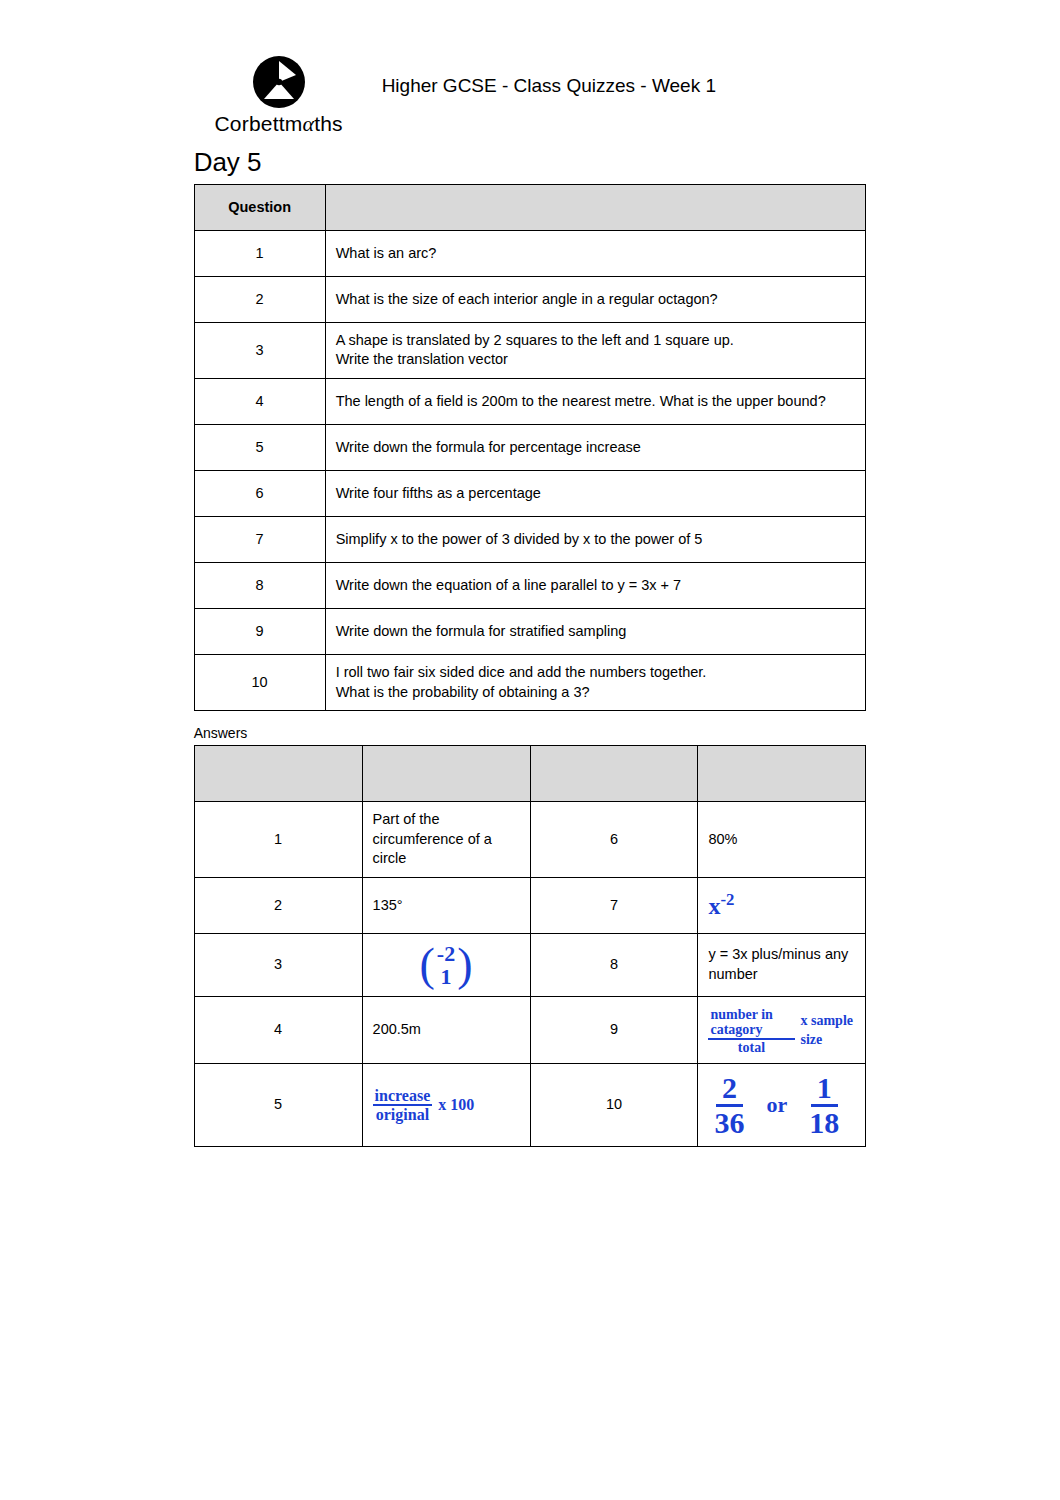Corbettmαths
Higher GCSE - Class Quizzes - Week 1
Day 5
| Question | |
| --- | --- |
| 1 | What is an arc? |
| 2 | What is the size of each interior angle in a regular octagon? |
| 3 | A shape is translated by 2 squares to the left and 1 square up. Write the translation vector |
| 4 | The length of a field is 200m to the nearest metre. What is the upper bound? |
| 5 | Write down the formula for percentage increase |
| 6 | Write four fifths as a percentage |
| 7 | Simplify x to the power of 3 divided by x to the power of 5 |
| 8 | Write down the equation of a line parallel to y = 3x + 7 |
| 9 | Write down the formula for stratified sampling |
| 10 | I roll two fair six sided dice and add the numbers together. What is the probability of obtaining a 3? |
Answers
| 1 | Part of the circumference of a circle | 6 | 80% |
| 2 | 135° | 7 | x -2 |
| 3 | ( -2 1 ) | 8 | y = 3x plus/minus any number |
| 4 | 200.5m | 9 | number in catagory total x sample size |
| 5 | increase original x 100 | 10 | 2 36 or 1 18 |